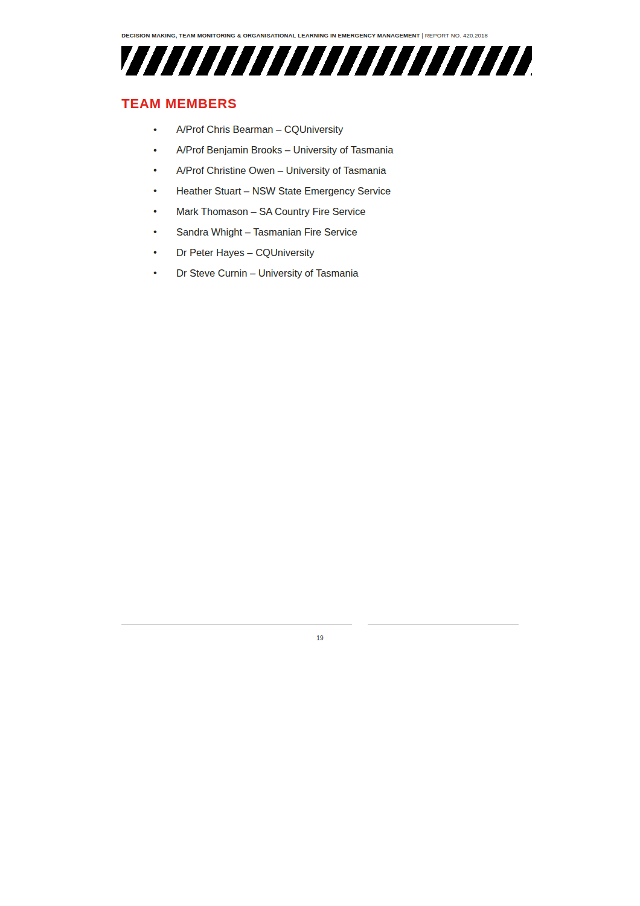DECISION MAKING, TEAM MONITORING & ORGANISATIONAL LEARNING IN EMERGENCY MANAGEMENT | REPORT NO. 420.2018
Team Members
A/Prof Chris Bearman – CQUniversity
A/Prof Benjamin Brooks – University of Tasmania
A/Prof Christine Owen – University of Tasmania
Heather Stuart – NSW State Emergency Service
Mark Thomason – SA Country Fire Service
Sandra Whight – Tasmanian Fire Service
Dr Peter Hayes – CQUniversity
Dr Steve Curnin – University of Tasmania
19